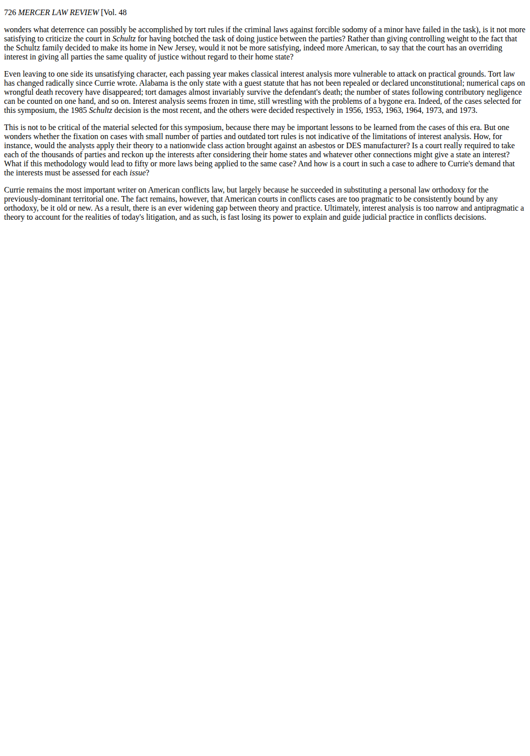726 MERCER LAW REVIEW [Vol. 48
wonders what deterrence can possibly be accomplished by tort rules if the criminal laws against forcible sodomy of a minor have failed in the task), is it not more satisfying to criticize the court in Schultz for having botched the task of doing justice between the parties? Rather than giving controlling weight to the fact that the Schultz family decided to make its home in New Jersey, would it not be more satisfying, indeed more American, to say that the court has an overriding interest in giving all parties the same quality of justice without regard to their home state?
Even leaving to one side its unsatisfying character, each passing year makes classical interest analysis more vulnerable to attack on practical grounds. Tort law has changed radically since Currie wrote. Alabama is the only state with a guest statute that has not been repealed or declared unconstitutional; numerical caps on wrongful death recovery have disappeared; tort damages almost invariably survive the defendant's death; the number of states following contributory negligence can be counted on one hand, and so on. Interest analysis seems frozen in time, still wrestling with the problems of a bygone era. Indeed, of the cases selected for this symposium, the 1985 Schultz decision is the most recent, and the others were decided respectively in 1956, 1953, 1963, 1964, 1973, and 1973.
This is not to be critical of the material selected for this symposium, because there may be important lessons to be learned from the cases of this era. But one wonders whether the fixation on cases with small number of parties and outdated tort rules is not indicative of the limitations of interest analysis. How, for instance, would the analysts apply their theory to a nationwide class action brought against an asbestos or DES manufacturer? Is a court really required to take each of the thousands of parties and reckon up the interests after considering their home states and whatever other connections might give a state an interest? What if this methodology would lead to fifty or more laws being applied to the same case? And how is a court in such a case to adhere to Currie's demand that the interests must be assessed for each issue?
Currie remains the most important writer on American conflicts law, but largely because he succeeded in substituting a personal law orthodoxy for the previously-dominant territorial one. The fact remains, however, that American courts in conflicts cases are too pragmatic to be consistently bound by any orthodoxy, be it old or new. As a result, there is an ever widening gap between theory and practice. Ultimately, interest analysis is too narrow and antipragmatic a theory to account for the realities of today's litigation, and as such, is fast losing its power to explain and guide judicial practice in conflicts decisions.